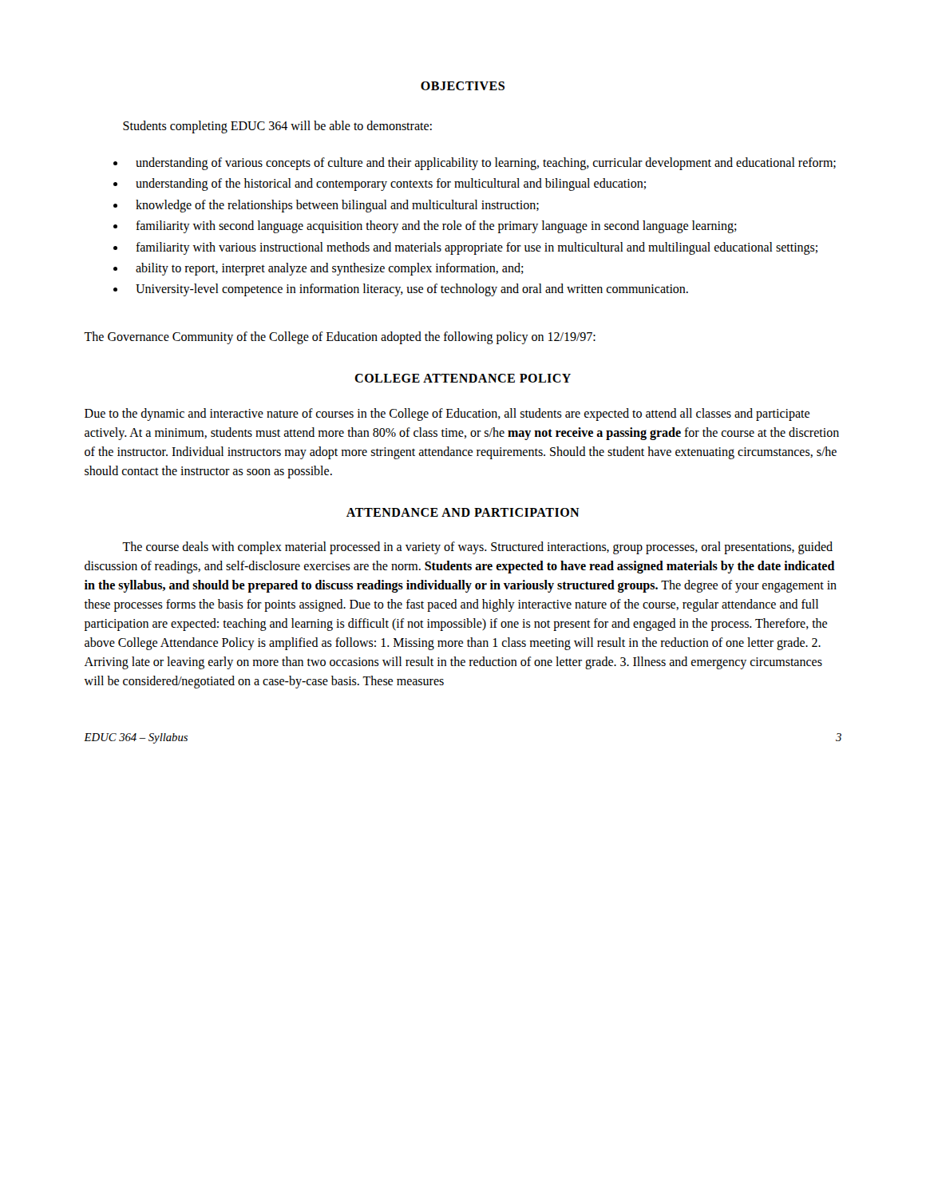OBJECTIVES
Students completing EDUC 364 will be able to demonstrate:
understanding of various concepts of culture and their applicability to learning, teaching, curricular development and educational reform;
understanding of the historical and contemporary contexts for multicultural and bilingual education;
knowledge of the relationships between bilingual and multicultural instruction;
familiarity with second language acquisition theory and the role of the primary language in second language learning;
familiarity with various instructional methods and materials appropriate for use in multicultural and multilingual educational settings;
ability to report, interpret analyze and synthesize complex information, and;
University-level competence in information literacy, use of technology and oral and written communication.
The Governance Community of the College of Education adopted the following policy on 12/19/97:
COLLEGE ATTENDANCE POLICY
Due to the dynamic and interactive nature of courses in the College of Education, all students are expected to attend all classes and participate actively. At a minimum, students must attend more than 80% of class time, or s/he may not receive a passing grade for the course at the discretion of the instructor. Individual instructors may adopt more stringent attendance requirements. Should the student have extenuating circumstances, s/he should contact the instructor as soon as possible.
ATTENDANCE AND PARTICIPATION
The course deals with complex material processed in a variety of ways. Structured interactions, group processes, oral presentations, guided discussion of readings, and self-disclosure exercises are the norm. Students are expected to have read assigned materials by the date indicated in the syllabus, and should be prepared to discuss readings individually or in variously structured groups. The degree of your engagement in these processes forms the basis for points assigned. Due to the fast paced and highly interactive nature of the course, regular attendance and full participation are expected: teaching and learning is difficult (if not impossible) if one is not present for and engaged in the process. Therefore, the above College Attendance Policy is amplified as follows: 1. Missing more than 1 class meeting will result in the reduction of one letter grade. 2. Arriving late or leaving early on more than two occasions will result in the reduction of one letter grade. 3. Illness and emergency circumstances will be considered/negotiated on a case-by-case basis. These measures
EDUC 364 – Syllabus 3